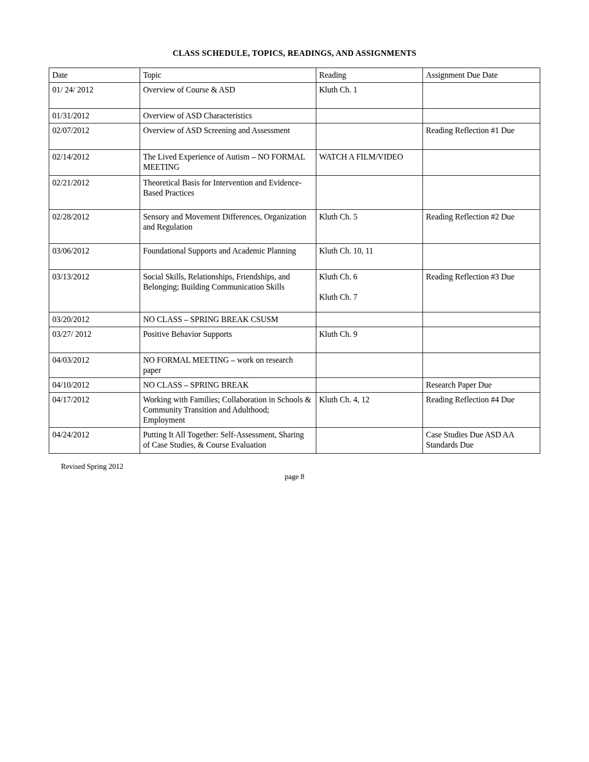CLASS SCHEDULE, TOPICS, READINGS, AND ASSIGNMENTS
| Date | Topic | Reading | Assignment Due Date |
| --- | --- | --- | --- |
| 01/ 24/ 2012 | Overview of Course & ASD | Kluth Ch. 1 | |
| 01/31/2012 | Overview of ASD Characteristics | | |
| 02/07/2012 | Overview of ASD Screening and Assessment | | Reading Reflection #1 Due |
| 02/14/2012 | The Lived Experience of Autism – NO FORMAL MEETING | WATCH A FILM/VIDEO | |
| 02/21/2012 | Theoretical Basis for Intervention and Evidence-Based Practices | | |
| 02/28/2012 | Sensory and Movement Differences, Organization and Regulation | Kluth Ch. 5 | Reading Reflection #2 Due |
| 03/06/2012 | Foundational Supports and Academic Planning | Kluth Ch. 10, 11 | |
| 03/13/2012 | Social Skills, Relationships, Friendships, and Belonging; Building Communication Skills | Kluth Ch. 6 Kluth Ch. 7 | Reading Reflection #3 Due |
| 03/20/2012 | NO CLASS – SPRING BREAK CSUSM | | |
| 03/27/ 2012 | Positive Behavior Supports | Kluth Ch. 9 | |
| 04/03/2012 | NO FORMAL MEETING – work on research paper | | |
| 04/10/2012 | NO CLASS – SPRING BREAK | | Research Paper Due |
| 04/17/2012 | Working with Families; Collaboration in Schools & Community Transition and Adulthood; Employment | Kluth Ch. 4, 12 | Reading Reflection #4 Due |
| 04/24/2012 | Putting It All Together: Self-Assessment, Sharing of Case Studies, & Course Evaluation | | Case Studies Due ASD AA Standards Due |
Revised Spring 2012
page 8